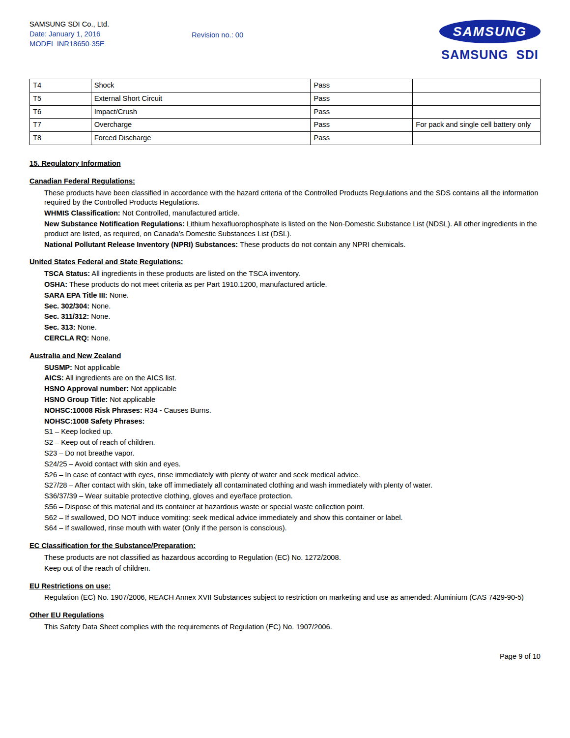SAMSUNG SDI Co., Ltd.
Date: January 1, 2016
MODEL INR18650-35E
Revision no.: 00
SAMSUNG
SAMSUNG SDI
| T4 | Shock | Pass | |
| T5 | External Short Circuit | Pass | |
| T6 | Impact/Crush | Pass | |
| T7 | Overcharge | Pass | For pack and single cell battery only |
| T8 | Forced Discharge | Pass | |
15. Regulatory Information
Canadian Federal Regulations:
These products have been classified in accordance with the hazard criteria of the Controlled Products Regulations and the SDS contains all the information required by the Controlled Products Regulations.
WHMIS Classification: Not Controlled, manufactured article.
New Substance Notification Regulations: Lithium hexafluorophosphate is listed on the Non-Domestic Substance List (NDSL). All other ingredients in the product are listed, as required, on Canada’s Domestic Substances List (DSL).
National Pollutant Release Inventory (NPRI) Substances: These products do not contain any NPRI chemicals.
United States Federal and State Regulations:
TSCA Status: All ingredients in these products are listed on the TSCA inventory.
OSHA: These products do not meet criteria as per Part 1910.1200, manufactured article.
SARA EPA Title III: None.
Sec. 302/304: None.
Sec. 311/312: None.
Sec. 313: None.
CERCLA RQ: None.
Australia and New Zealand
SUSMP: Not applicable
AICS: All ingredients are on the AICS list.
HSNO Approval number: Not applicable
HSNO Group Title: Not applicable
NOHSC:10008 Risk Phrases: R34 - Causes Burns.
NOHSC:1008 Safety Phrases:
S1 – Keep locked up.
S2 – Keep out of reach of children.
S23 – Do not breathe vapor.
S24/25 – Avoid contact with skin and eyes.
S26 – In case of contact with eyes, rinse immediately with plenty of water and seek medical advice.
S27/28 – After contact with skin, take off immediately all contaminated clothing and wash immediately with plenty of water.
S36/37/39 – Wear suitable protective clothing, gloves and eye/face protection.
S56 – Dispose of this material and its container at hazardous waste or special waste collection point.
S62 – If swallowed, DO NOT induce vomiting: seek medical advice immediately and show this container or label.
S64 – If swallowed, rinse mouth with water (Only if the person is conscious).
EC Classification for the Substance/Preparation:
These products are not classified as hazardous according to Regulation (EC) No. 1272/2008.
Keep out of the reach of children.
EU Restrictions on use:
Regulation (EC) No. 1907/2006, REACH Annex XVII Substances subject to restriction on marketing and use as amended: Aluminium (CAS 7429-90-5)
Other EU Regulations
This Safety Data Sheet complies with the requirements of Regulation (EC) No. 1907/2006.
Page 9 of 10